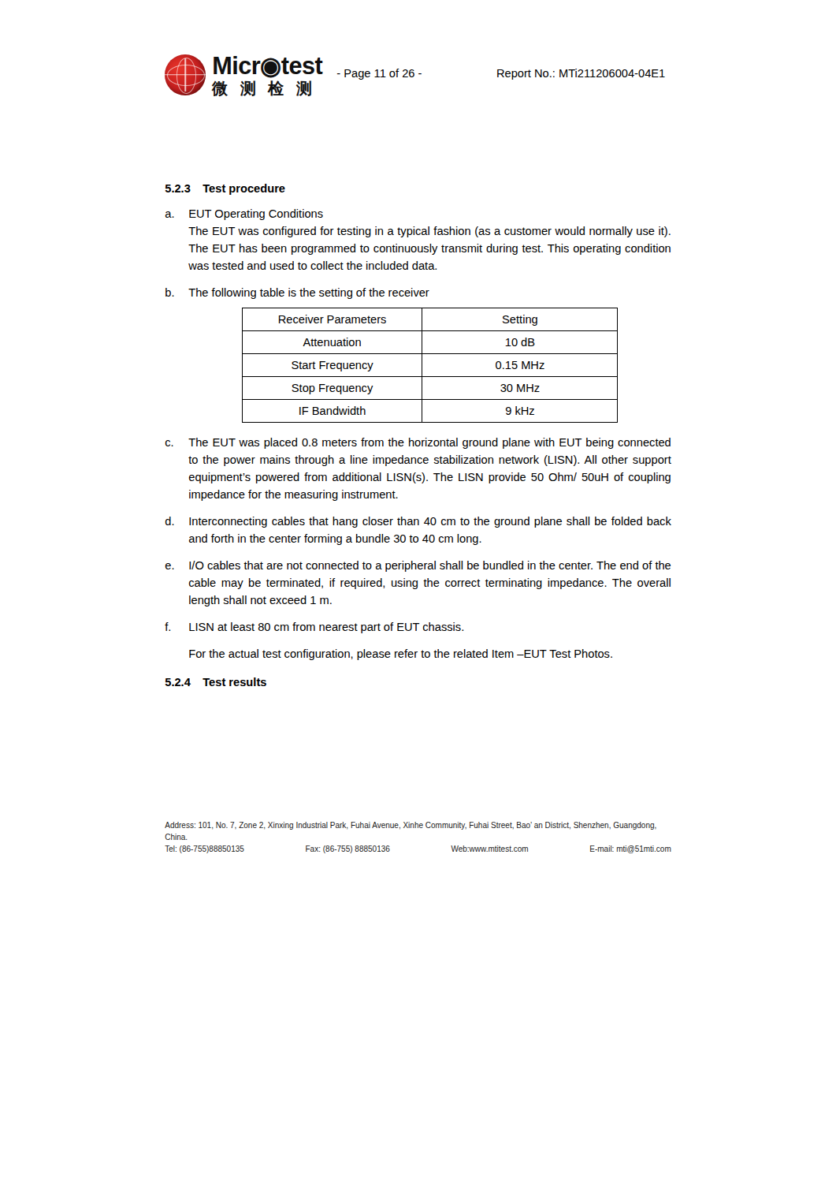Micr◉test
微 测 检 测
- Page 11 of 26 -
Report No.: MTi211206004-04E1
5.2.3 Test procedure
a.
EUT Operating Conditions
The EUT was configured for testing in a typical fashion (as a customer would normally use it). The EUT has been programmed to continuously transmit during test. This operating condition was tested and used to collect the included data.
b.
The following table is the setting of the receiver
| Receiver Parameters | Setting |
| Attenuation | 10 dB |
| Start Frequency | 0.15 MHz |
| Stop Frequency | 30 MHz |
| IF Bandwidth | 9 kHz |
c.
The EUT was placed 0.8 meters from the horizontal ground plane with EUT being connected to the power mains through a line impedance stabilization network (LISN). All other support equipment’s powered from additional LISN(s). The LISN provide 50 Ohm/ 50uH of coupling impedance for the measuring instrument.
d.
Interconnecting cables that hang closer than 40 cm to the ground plane shall be folded back and forth in the center forming a bundle 30 to 40 cm long.
e.
I/O cables that are not connected to a peripheral shall be bundled in the center. The end of the cable may be terminated, if required, using the correct terminating impedance. The overall length shall not exceed 1 m.
f.
LISN at least 80 cm from nearest part of EUT chassis.
For the actual test configuration, please refer to the related Item –EUT Test Photos.
5.2.4 Test results
Address: 101, No. 7, Zone 2, Xinxing Industrial Park, Fuhai Avenue, Xinhe Community, Fuhai Street, Bao’ an District, Shenzhen, Guangdong, China.
Tel: (86-755)88850135 Fax: (86-755) 88850136 Web:www.mtitest.com E-mail: mti@51mti.com